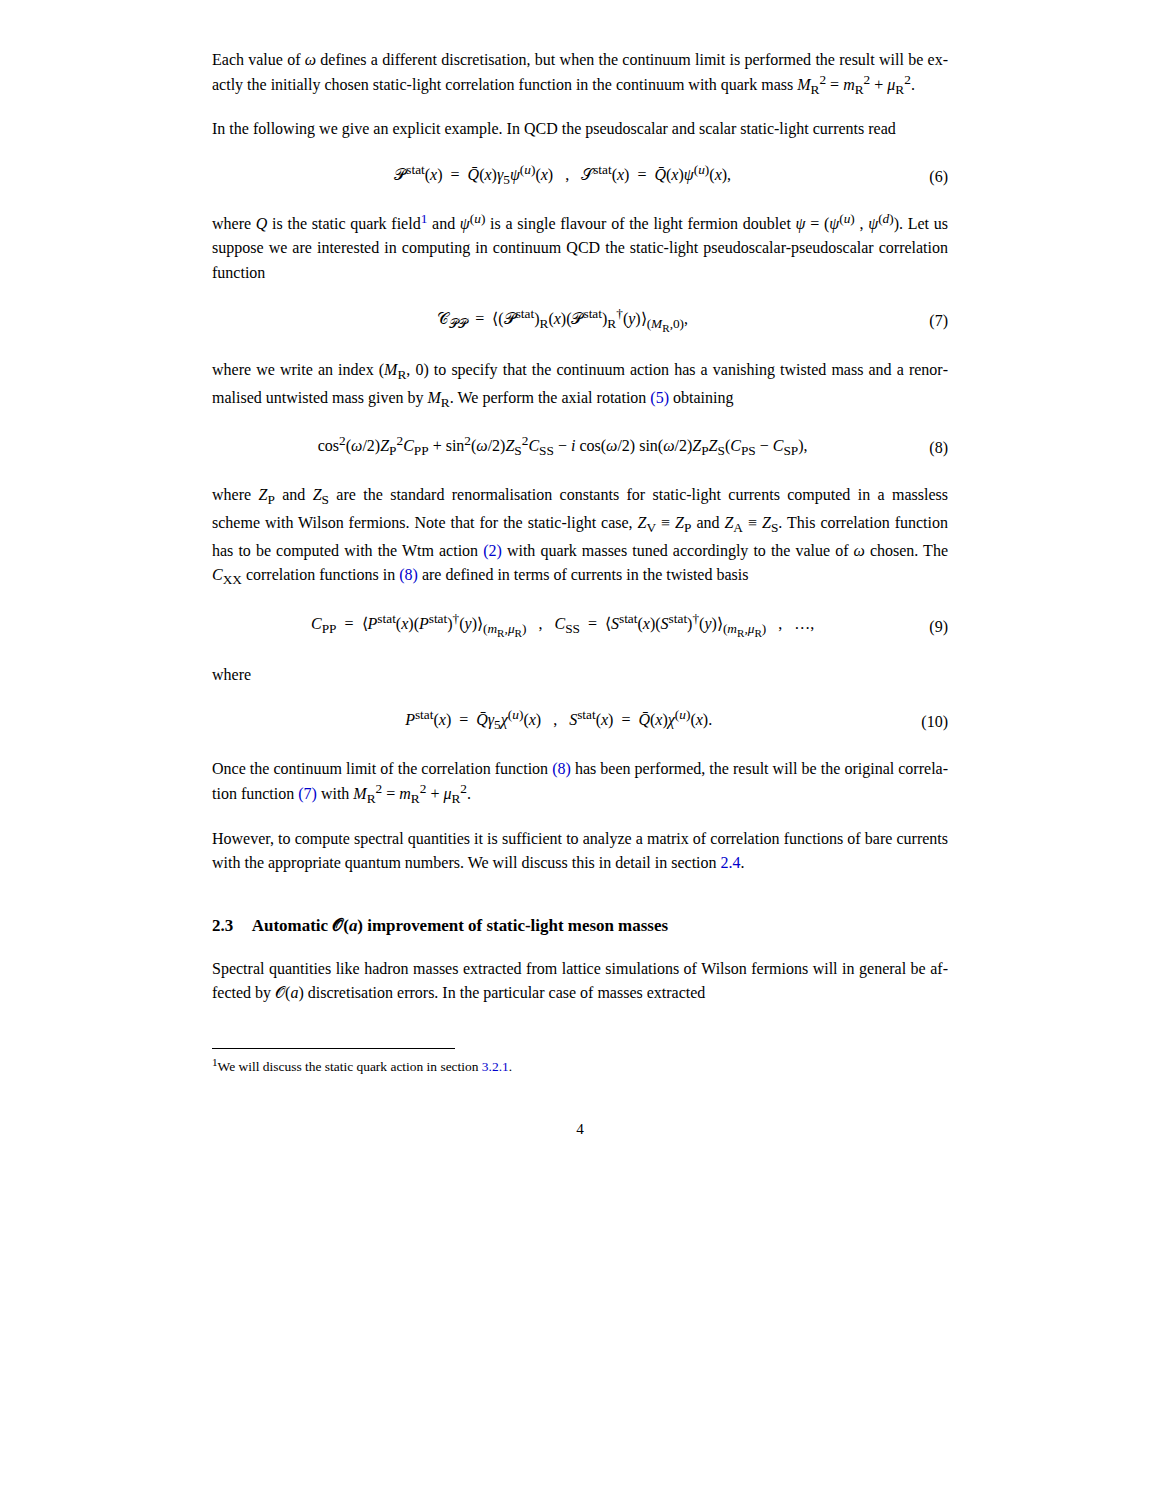Each value of ω defines a different discretisation, but when the continuum limit is performed the result will be exactly the initially chosen static-light correlation function in the continuum with quark mass MR2 = mR2 + μR2.
In the following we give an explicit example. In QCD the pseudoscalar and scalar static-light currents read
𝒫stat(x) = Q̄(x)γ5ψ(u)(x) , 𝒮stat(x) = Q̄(x)ψ(u)(x),
(6)
where Q is the static quark field1 and ψ(u) is a single flavour of the light fermion doublet ψ = (ψ(u) , ψ(d)). Let us suppose we are interested in computing in continuum QCD the static-light pseudoscalar-pseudoscalar correlation function
𝒞𝒫𝒫 = ⟨(𝒫stat)R(x)(𝒫stat)R†(y)⟩(MR,0),
(7)
where we write an index (MR, 0) to specify that the continuum action has a vanishing twisted mass and a renormalised untwisted mass given by MR. We perform the axial rotation (5) obtaining
cos2(ω/2)ZP2CPP + sin2(ω/2)ZS2CSS − i cos(ω/2) sin(ω/2)ZPZS(CPS − CSP),
(8)
where ZP and ZS are the standard renormalisation constants for static-light currents computed in a massless scheme with Wilson fermions. Note that for the static-light case, ZV ≡ ZP and ZA ≡ ZS. This correlation function has to be computed with the Wtm action (2) with quark masses tuned accordingly to the value of ω chosen. The CXX correlation functions in (8) are defined in terms of currents in the twisted basis
CPP = ⟨Pstat(x)(Pstat)†(y)⟩(mR,μR) , CSS = ⟨Sstat(x)(Sstat)†(y)⟩(mR,μR) , …,
(9)
where
Pstat(x) = Q̄γ5χ(u)(x) , Sstat(x) = Q̄(x)χ(u)(x).
(10)
Once the continuum limit of the correlation function (8) has been performed, the result will be the original correlation function (7) with MR2 = mR2 + μR2.
However, to compute spectral quantities it is sufficient to analyze a matrix of correlation functions of bare currents with the appropriate quantum numbers. We will discuss this in detail in section 2.4.
2.3 Automatic 𝒪(a) improvement of static-light meson masses
Spectral quantities like hadron masses extracted from lattice simulations of Wilson fermions will in general be affected by 𝒪(a) discretisation errors. In the particular case of masses extracted
1We will discuss the static quark action in section 3.2.1.
4